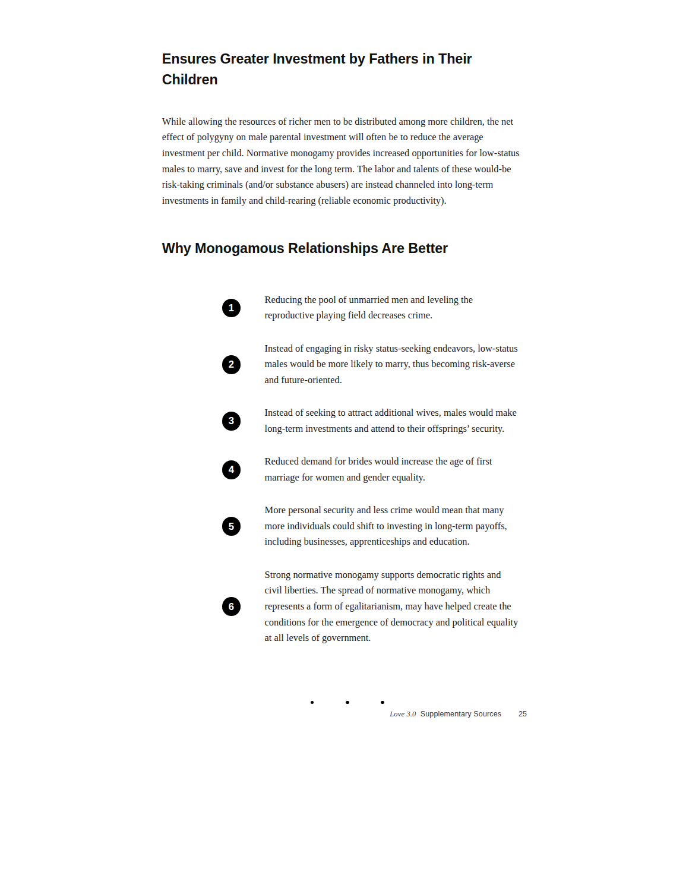Ensures Greater Investment by Fathers in Their Children
While allowing the resources of richer men to be distributed among more children, the net effect of polygyny on male parental investment will often be to reduce the average investment per child. Normative monogamy provides increased opportunities for low-status males to marry, save and invest for the long term. The labor and talents of these would-be risk-taking criminals (and/or substance abusers) are instead channeled into long-term investments in family and child-rearing (reliable economic productivity).
Why Monogamous Relationships Are Better
1
Reducing the pool of unmarried men and leveling the reproductive playing field decreases crime.
2
Instead of engaging in risky status-seeking endeavors, low-status males would be more likely to marry, thus becoming risk-averse and future-oriented.
3
Instead of seeking to attract additional wives, males would make long-term investments and attend to their offsprings’ security.
4
Reduced demand for brides would increase the age of first marriage for women and gender equality.
5
More personal security and less crime would mean that many more individuals could shift to investing in long-term payoffs, including businesses, apprenticeships and education.
6
Strong normative monogamy supports democratic rights and civil liberties. The spread of normative monogamy, which represents a form of egalitarianism, may have helped create the conditions for the emergence of democracy and political equality at all levels of government.
Love 3.0 Supplementary Sources25